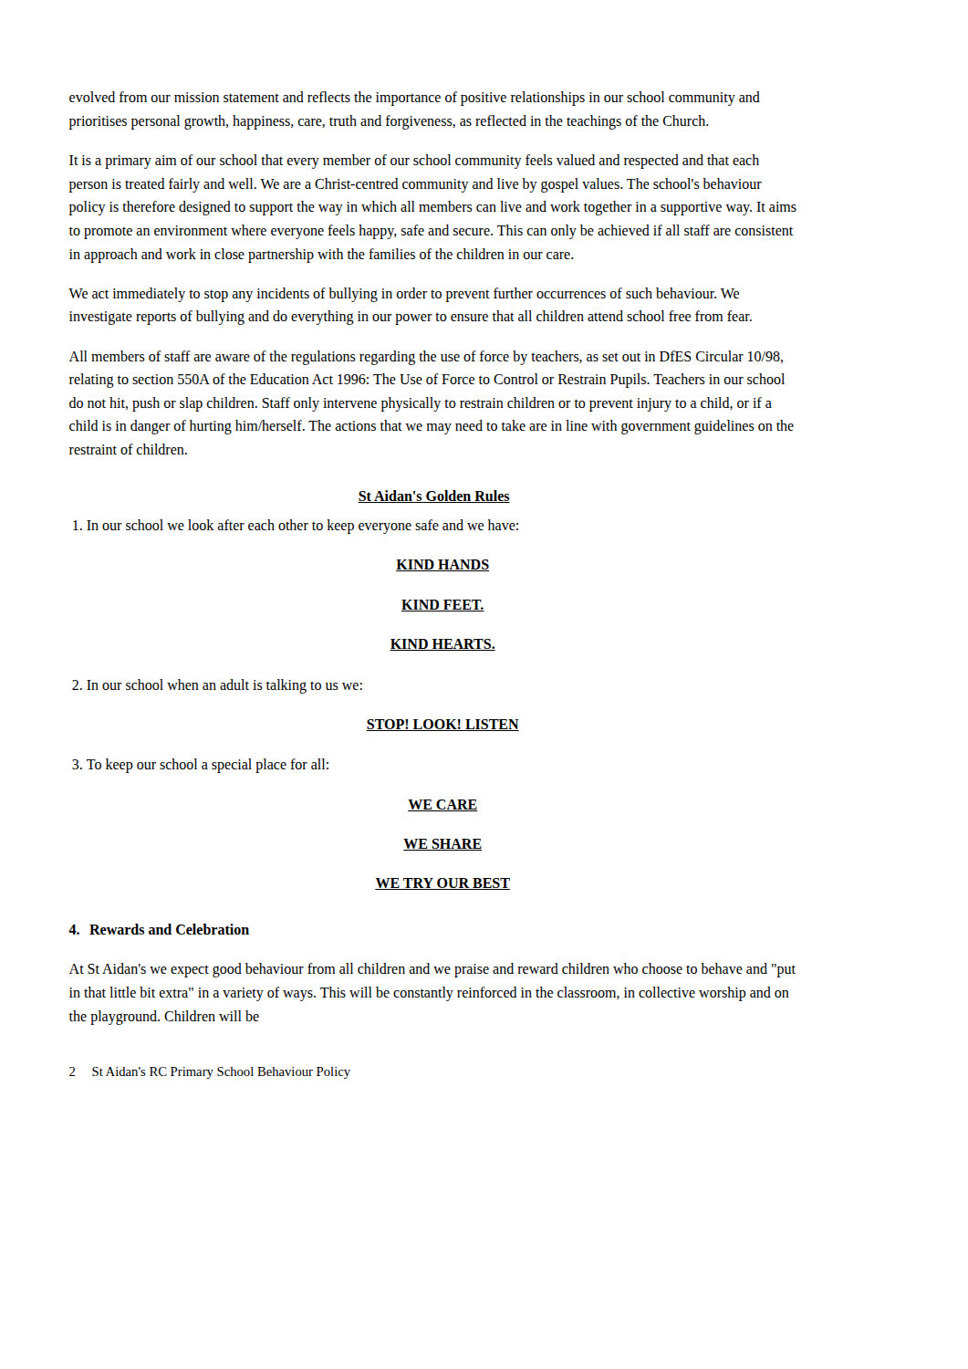evolved from our mission statement and reflects the importance of positive relationships in our school community and prioritises personal growth, happiness, care, truth and forgiveness, as reflected in the teachings of the Church.
It is a primary aim of our school that every member of our school community feels valued and respected and that each person is treated fairly and well. We are a Christ-centred community and live by gospel values. The school's behaviour policy is therefore designed to support the way in which all members can live and work together in a supportive way. It aims to promote an environment where everyone feels happy, safe and secure. This can only be achieved if all staff are consistent in approach and work in close partnership with the families of the children in our care.
We act immediately to stop any incidents of bullying in order to prevent further occurrences of such behaviour. We investigate reports of bullying and do everything in our power to ensure that all children attend school free from fear.
All members of staff are aware of the regulations regarding the use of force by teachers, as set out in DfES Circular 10/98, relating to section 550A of the Education Act 1996: The Use of Force to Control or Restrain Pupils. Teachers in our school do not hit, push or slap children. Staff only intervene physically to restrain children or to prevent injury to a child, or if a child is in danger of hurting him/herself. The actions that we may need to take are in line with government guidelines on the restraint of children.
St Aidan's Golden Rules
In our school we look after each other to keep everyone safe and we have:
KIND HANDS
KIND FEET.
KIND HEARTS.
In our school when an adult is talking to us we:
STOP! LOOK! LISTEN
To keep our school a special place for all:
WE CARE
WE SHARE
WE TRY OUR BEST
4. Rewards and Celebration
At St Aidan's we expect good behaviour from all children and we praise and reward children who choose to behave and "put in that little bit extra" in a variety of ways. This will be constantly reinforced in the classroom, in collective worship and on the playground. Children will be
2 St Aidan's RC Primary School Behaviour Policy